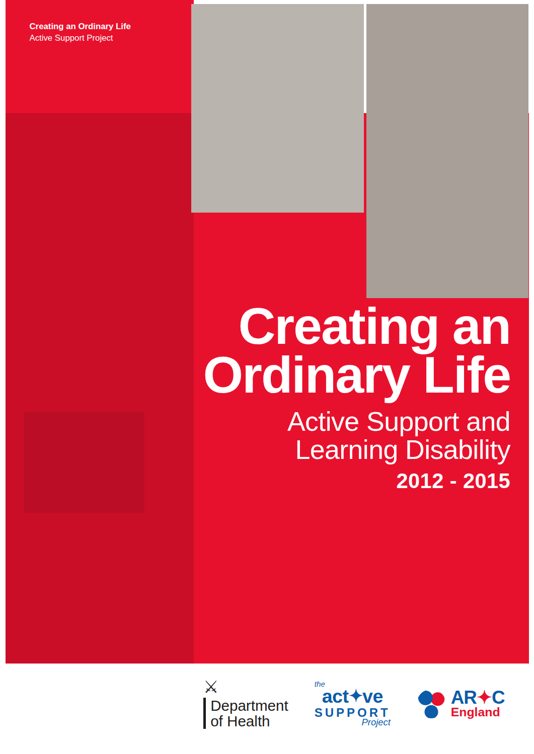Creating an Ordinary Life Active Support Project
Creating an Ordinary Life
Active Support and Learning Disability
2012 - 2015
⚔
Department of Health
the
act✦ve
SUPPORT
Project
AR✦C England